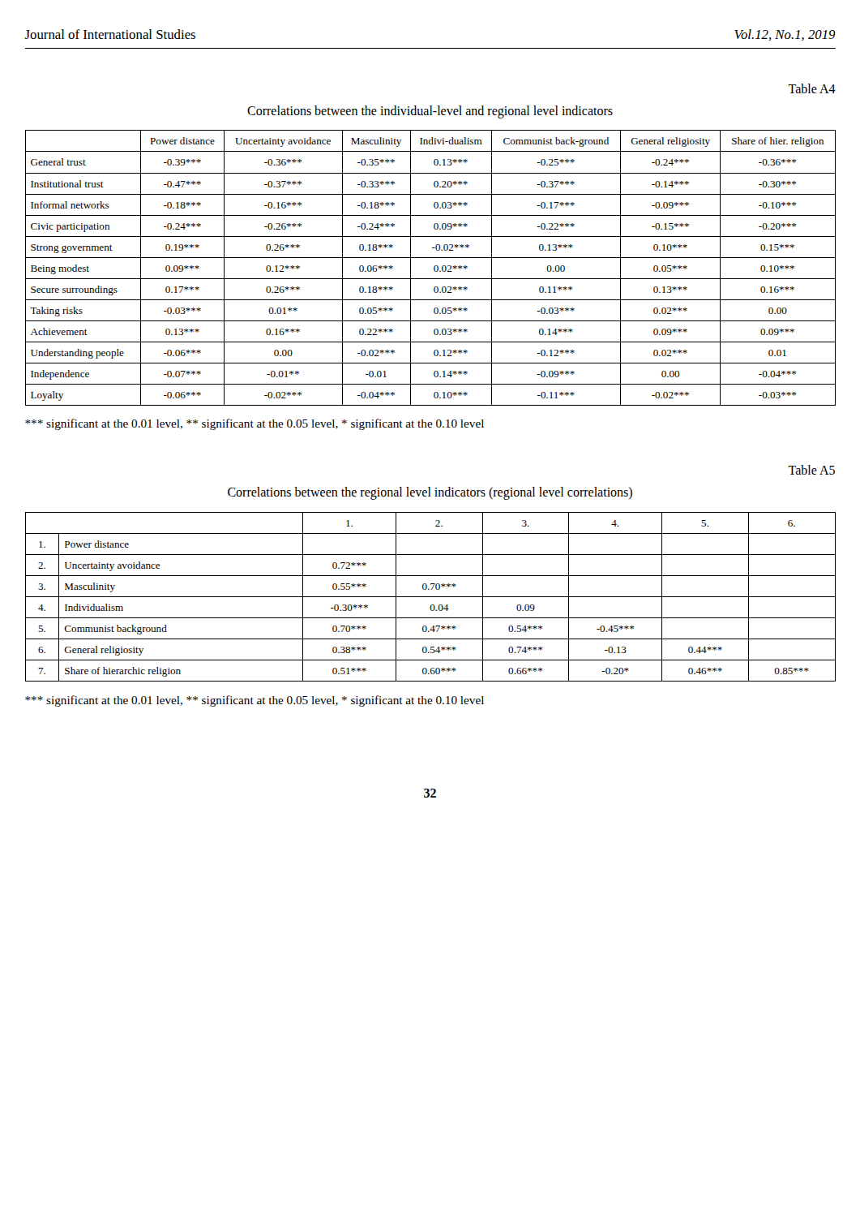Journal of International Studies
Vol.12, No.1, 2019
Table A4
Correlations between the individual-level and regional level indicators
| | Power distance | Uncertainty avoidance | Masculinity | Indivi-dualism | Communist back-ground | General religiosity | Share of hier. religion |
| --- | --- | --- | --- | --- | --- | --- | --- |
| General trust | -0.39*** | -0.36*** | -0.35*** | 0.13*** | -0.25*** | -0.24*** | -0.36*** |
| Institutional trust | -0.47*** | -0.37*** | -0.33*** | 0.20*** | -0.37*** | -0.14*** | -0.30*** |
| Informal networks | -0.18*** | -0.16*** | -0.18*** | 0.03*** | -0.17*** | -0.09*** | -0.10*** |
| Civic participation | -0.24*** | -0.26*** | -0.24*** | 0.09*** | -0.22*** | -0.15*** | -0.20*** |
| Strong government | 0.19*** | 0.26*** | 0.18*** | -0.02*** | 0.13*** | 0.10*** | 0.15*** |
| Being modest | 0.09*** | 0.12*** | 0.06*** | 0.02*** | 0.00 | 0.05*** | 0.10*** |
| Secure surroundings | 0.17*** | 0.26*** | 0.18*** | 0.02*** | 0.11*** | 0.13*** | 0.16*** |
| Taking risks | -0.03*** | 0.01** | 0.05*** | 0.05*** | -0.03*** | 0.02*** | 0.00 |
| Achievement | 0.13*** | 0.16*** | 0.22*** | 0.03*** | 0.14*** | 0.09*** | 0.09*** |
| Understanding people | -0.06*** | 0.00 | -0.02*** | 0.12*** | -0.12*** | 0.02*** | 0.01 |
| Independence | -0.07*** | -0.01** | -0.01 | 0.14*** | -0.09*** | 0.00 | -0.04*** |
| Loyalty | -0.06*** | -0.02*** | -0.04*** | 0.10*** | -0.11*** | -0.02*** | -0.03*** |
*** significant at the 0.01 level, ** significant at the 0.05 level, * significant at the 0.10 level
Table A5
Correlations between the regional level indicators (regional level correlations)
| | | 1. | 2. | 3. | 4. | 5. | 6. |
| --- | --- | --- | --- | --- | --- | --- | --- |
| 1. | Power distance | | | | | | |
| 2. | Uncertainty avoidance | 0.72*** | | | | | |
| 3. | Masculinity | 0.55*** | 0.70*** | | | | |
| 4. | Individualism | -0.30*** | 0.04 | 0.09 | | | |
| 5. | Communist background | 0.70*** | 0.47*** | 0.54*** | -0.45*** | | |
| 6. | General religiosity | 0.38*** | 0.54*** | 0.74*** | -0.13 | 0.44*** | |
| 7. | Share of hierarchic religion | 0.51*** | 0.60*** | 0.66*** | -0.20* | 0.46*** | 0.85*** |
*** significant at the 0.01 level, ** significant at the 0.05 level, * significant at the 0.10 level
32